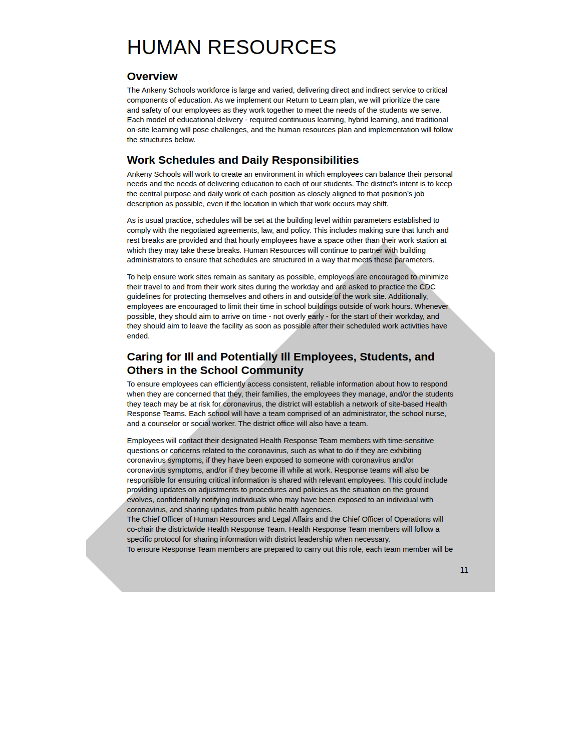Human Resources
Overview
The Ankeny Schools workforce is large and varied, delivering direct and indirect service to critical components of education. As we implement our Return to Learn plan, we will prioritize the care and safety of our employees as they work together to meet the needs of the students we serve. Each model of educational delivery - required continuous learning, hybrid learning, and traditional on-site learning will pose challenges, and the human resources plan and implementation will follow the structures below.
Work Schedules and Daily Responsibilities
Ankeny Schools will work to create an environment in which employees can balance their personal needs and the needs of delivering education to each of our students. The district’s intent is to keep the central purpose and daily work of each position as closely aligned to that position’s job description as possible, even if the location in which that work occurs may shift.
As is usual practice, schedules will be set at the building level within parameters established to comply with the negotiated agreements, law, and policy. This includes making sure that lunch and rest breaks are provided and that hourly employees have a space other than their work station at which they may take these breaks. Human Resources will continue to partner with building administrators to ensure that schedules are structured in a way that meets these parameters.
To help ensure work sites remain as sanitary as possible, employees are encouraged to minimize their travel to and from their work sites during the workday and are asked to practice the CDC guidelines for protecting themselves and others in and outside of the work site. Additionally, employees are encouraged to limit their time in school buildings outside of work hours. Whenever possible, they should aim to arrive on time - not overly early - for the start of their workday, and they should aim to leave the facility as soon as possible after their scheduled work activities have ended.
Caring for Ill and Potentially Ill Employees, Students, and Others in the School Community
To ensure employees can efficiently access consistent, reliable information about how to respond when they are concerned that they, their families, the employees they manage, and/or the students they teach may be at risk for coronavirus, the district will establish a network of site-based Health Response Teams. Each school will have a team comprised of an administrator, the school nurse, and a counselor or social worker. The district office will also have a team.
Employees will contact their designated Health Response Team members with time-sensitive questions or concerns related to the coronavirus, such as what to do if they are exhibiting coronavirus symptoms, if they have been exposed to someone with coronavirus and/or coronavirus symptoms, and/or if they become ill while at work. Response teams will also be responsible for ensuring critical information is shared with relevant employees. This could include providing updates on adjustments to procedures and policies as the situation on the ground evolves, confidentially notifying individuals who may have been exposed to an individual with coronavirus, and sharing updates from public health agencies.
The Chief Officer of Human Resources and Legal Affairs and the Chief Officer of Operations will co-chair the districtwide Health Response Team. Health Response Team members will follow a specific protocol for sharing information with district leadership when necessary.
To ensure Response Team members are prepared to carry out this role, each team member will be
11